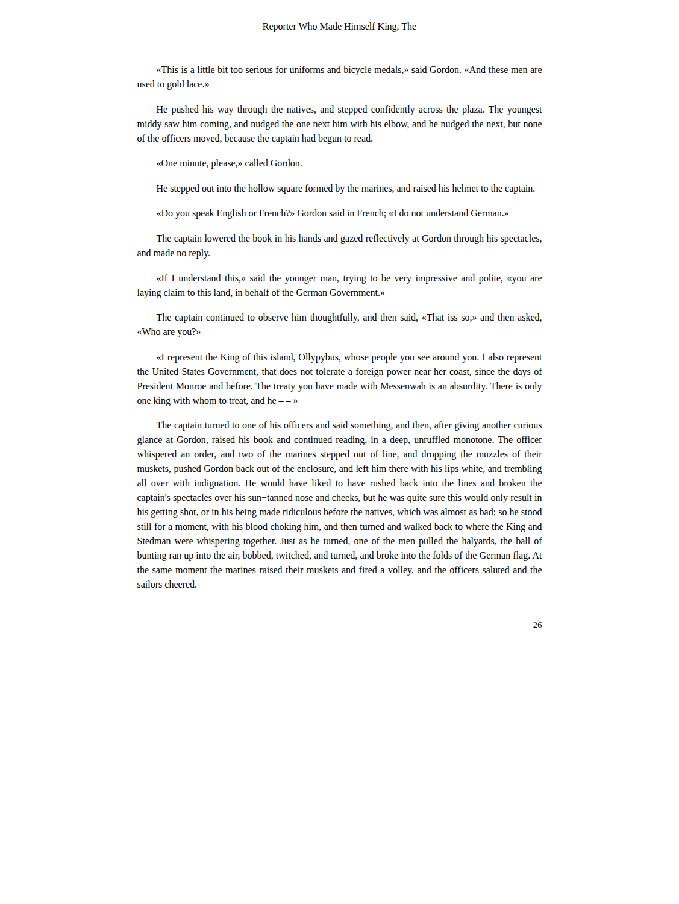Reporter Who Made Himself King, The
«This is a little bit too serious for uniforms and bicycle medals,» said Gordon. «And these men are used to gold lace.»
He pushed his way through the natives, and stepped confidently across the plaza. The youngest middy saw him coming, and nudged the one next him with his elbow, and he nudged the next, but none of the officers moved, because the captain had begun to read.
«One minute, please,» called Gordon.
He stepped out into the hollow square formed by the marines, and raised his helmet to the captain.
«Do you speak English or French?» Gordon said in French; «I do not understand German.»
The captain lowered the book in his hands and gazed reflectively at Gordon through his spectacles, and made no reply.
«If I understand this,» said the younger man, trying to be very impressive and polite, «you are laying claim to this land, in behalf of the German Government.»
The captain continued to observe him thoughtfully, and then said, «That iss so,» and then asked, «Who are you?»
«I represent the King of this island, Ollypybus, whose people you see around you. I also represent the United States Government, that does not tolerate a foreign power near her coast, since the days of President Monroe and before. The treaty you have made with Messenwah is an absurdity. There is only one king with whom to treat, and he – – »
The captain turned to one of his officers and said something, and then, after giving another curious glance at Gordon, raised his book and continued reading, in a deep, unruffled monotone. The officer whispered an order, and two of the marines stepped out of line, and dropping the muzzles of their muskets, pushed Gordon back out of the enclosure, and left him there with his lips white, and trembling all over with indignation. He would have liked to have rushed back into the lines and broken the captain's spectacles over his sun−tanned nose and cheeks, but he was quite sure this would only result in his getting shot, or in his being made ridiculous before the natives, which was almost as bad; so he stood still for a moment, with his blood choking him, and then turned and walked back to where the King and Stedman were whispering together. Just as he turned, one of the men pulled the halyards, the ball of bunting ran up into the air, bobbed, twitched, and turned, and broke into the folds of the German flag. At the same moment the marines raised their muskets and fired a volley, and the officers saluted and the sailors cheered.
26